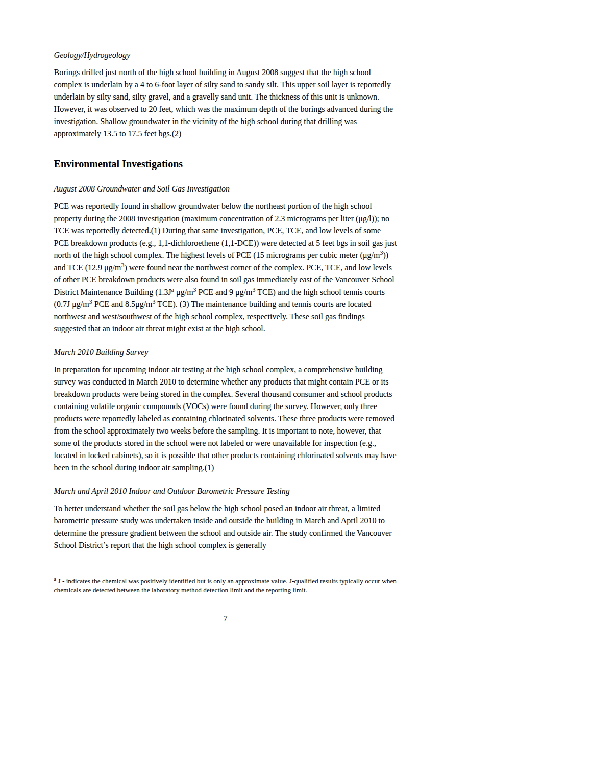Geology/Hydrogeology
Borings drilled just north of the high school building in August 2008 suggest that the high school complex is underlain by a 4 to 6-foot layer of silty sand to sandy silt. This upper soil layer is reportedly underlain by silty sand, silty gravel, and a gravelly sand unit. The thickness of this unit is unknown. However, it was observed to 20 feet, which was the maximum depth of the borings advanced during the investigation. Shallow groundwater in the vicinity of the high school during that drilling was approximately 13.5 to 17.5 feet bgs.(2)
Environmental Investigations
August 2008 Groundwater and Soil Gas Investigation
PCE was reportedly found in shallow groundwater below the northeast portion of the high school property during the 2008 investigation (maximum concentration of 2.3 micrograms per liter (μg/l)); no TCE was reportedly detected.(1) During that same investigation, PCE, TCE, and low levels of some PCE breakdown products (e.g., 1,1-dichloroethene (1,1-DCE)) were detected at 5 feet bgs in soil gas just north of the high school complex. The highest levels of PCE (15 micrograms per cubic meter (μg/m3)) and TCE (12.9 μg/m3) were found near the northwest corner of the complex. PCE, TCE, and low levels of other PCE breakdown products were also found in soil gas immediately east of the Vancouver School District Maintenance Building (1.3Ja μg/m3 PCE and 9 μg/m3 TCE) and the high school tennis courts (0.7J μg/m3 PCE and 8.5μg/m3 TCE). (3) The maintenance building and tennis courts are located northwest and west/southwest of the high school complex, respectively. These soil gas findings suggested that an indoor air threat might exist at the high school.
March 2010 Building Survey
In preparation for upcoming indoor air testing at the high school complex, a comprehensive building survey was conducted in March 2010 to determine whether any products that might contain PCE or its breakdown products were being stored in the complex. Several thousand consumer and school products containing volatile organic compounds (VOCs) were found during the survey. However, only three products were reportedly labeled as containing chlorinated solvents. These three products were removed from the school approximately two weeks before the sampling. It is important to note, however, that some of the products stored in the school were not labeled or were unavailable for inspection (e.g., located in locked cabinets), so it is possible that other products containing chlorinated solvents may have been in the school during indoor air sampling.(1)
March and April 2010 Indoor and Outdoor Barometric Pressure Testing
To better understand whether the soil gas below the high school posed an indoor air threat, a limited barometric pressure study was undertaken inside and outside the building in March and April 2010 to determine the pressure gradient between the school and outside air. The study confirmed the Vancouver School District’s report that the high school complex is generally
a J - indicates the chemical was positively identified but is only an approximate value. J-qualified results typically occur when chemicals are detected between the laboratory method detection limit and the reporting limit.
7